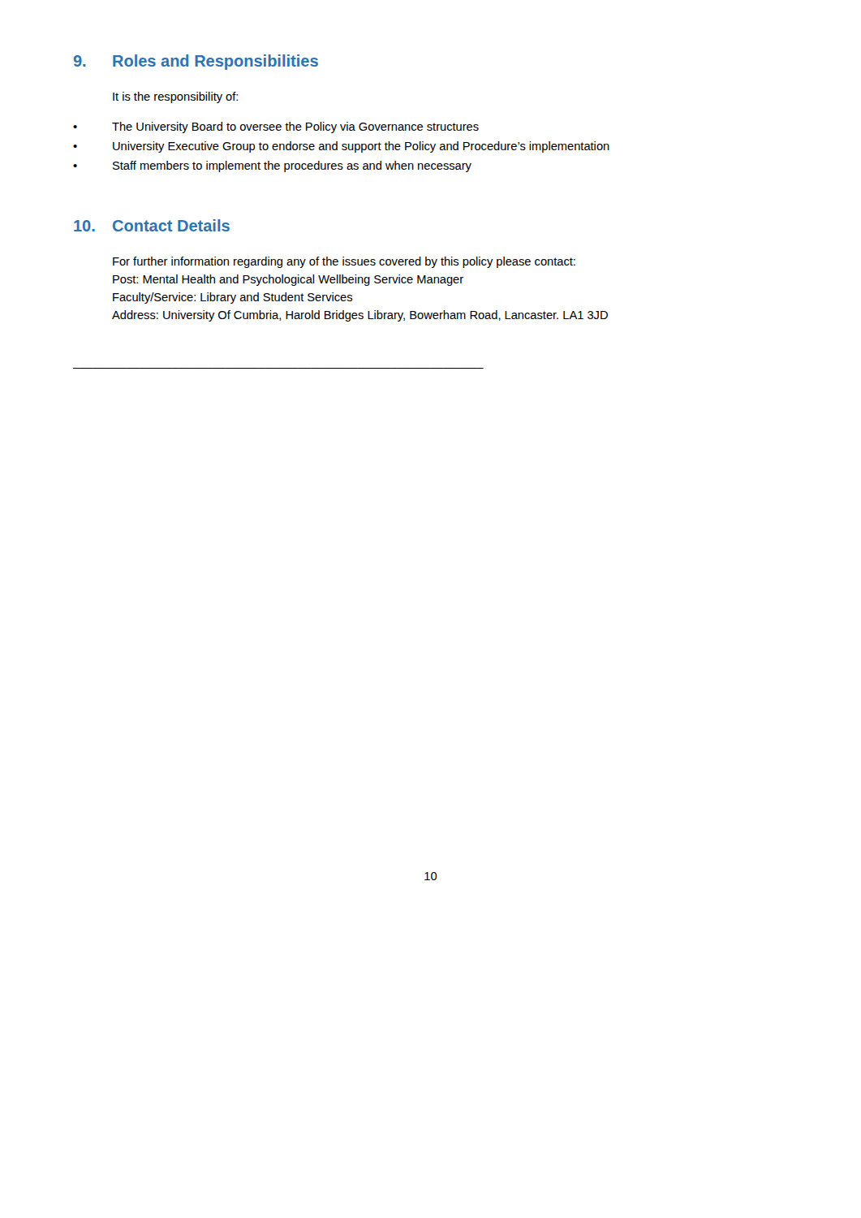9. Roles and Responsibilities
It is the responsibility of:
The University Board to oversee the Policy via Governance structures
University Executive Group to endorse and support the Policy and Procedure’s implementation
Staff members to implement the procedures as and when necessary
10. Contact Details
For further information regarding any of the issues covered by this policy please contact:
Post: Mental Health and Psychological Wellbeing Service Manager
Faculty/Service: Library and Student Services
Address: University Of Cumbria, Harold Bridges Library, Bowerham Road, Lancaster. LA1 3JD
______________________________________________________________
10